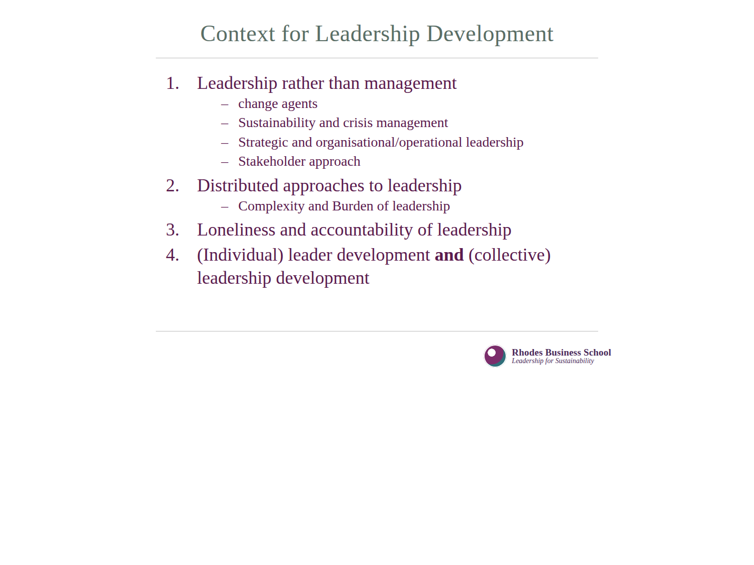Context for Leadership Development
Leadership rather than management
change agents
Sustainability and crisis management
Strategic and organisational/operational leadership
Stakeholder approach
Distributed approaches to leadership
Complexity and Burden of leadership
Loneliness and accountability of leadership
(Individual) leader development and (collective) leadership development
Rhodes Business School
Leadership for Sustainability